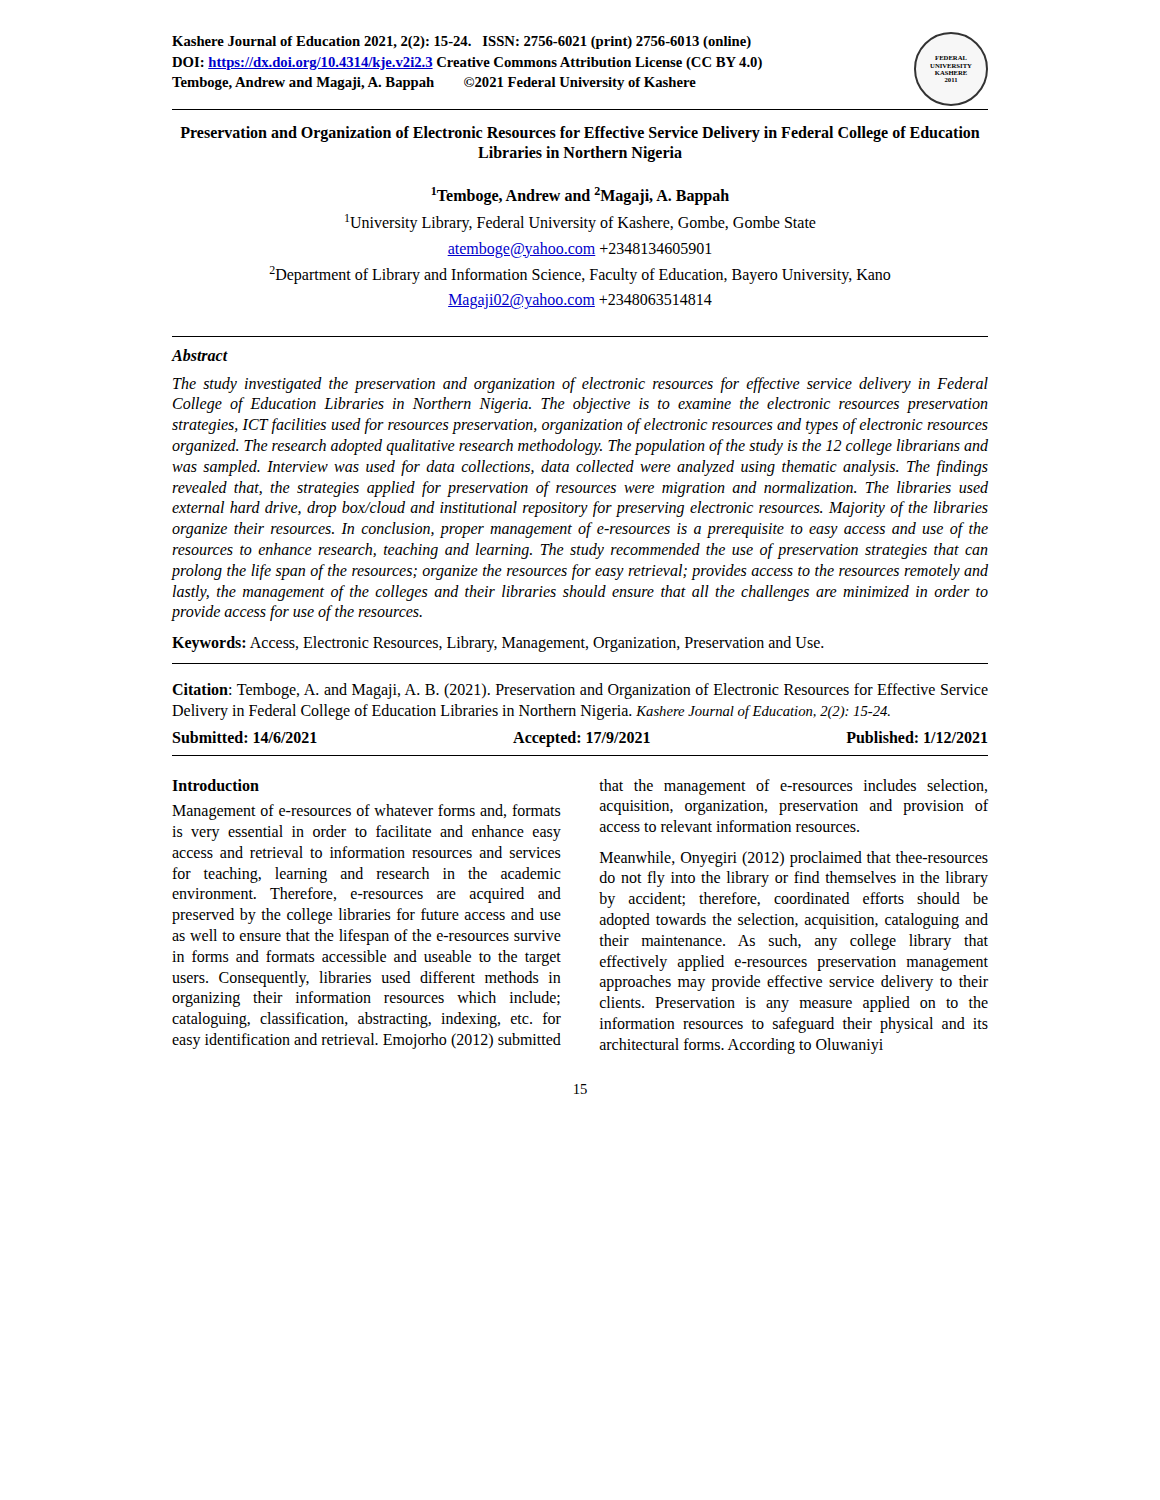FEDERAL UNIVERSITY
KASHERE
2011
Kashere Journal of Education 2021, 2(2): 15-24. ISSN: 2756-6021 (print) 2756-6013 (online)
DOI: https://dx.doi.org/10.4314/kje.v2i2.3 Creative Commons Attribution License (CC BY 4.0)
Temboge, Andrew and Magaji, A. Bappah ©2021 Federal University of Kashere
Preservation and Organization of Electronic Resources for Effective Service Delivery in Federal College of Education Libraries in Northern Nigeria
1Temboge, Andrew and 2Magaji, A. Bappah
1University Library, Federal University of Kashere, Gombe, Gombe State
atemboge@yahoo.com +2348134605901
2Department of Library and Information Science, Faculty of Education, Bayero University, Kano
Magaji02@yahoo.com +2348063514814
Abstract
The study investigated the preservation and organization of electronic resources for effective service delivery in Federal College of Education Libraries in Northern Nigeria. The objective is to examine the electronic resources preservation strategies, ICT facilities used for resources preservation, organization of electronic resources and types of electronic resources organized. The research adopted qualitative research methodology. The population of the study is the 12 college librarians and was sampled. Interview was used for data collections, data collected were analyzed using thematic analysis. The findings revealed that, the strategies applied for preservation of resources were migration and normalization. The libraries used external hard drive, drop box/cloud and institutional repository for preserving electronic resources. Majority of the libraries organize their resources. In conclusion, proper management of e-resources is a prerequisite to easy access and use of the resources to enhance research, teaching and learning. The study recommended the use of preservation strategies that can prolong the life span of the resources; organize the resources for easy retrieval; provides access to the resources remotely and lastly, the management of the colleges and their libraries should ensure that all the challenges are minimized in order to provide access for use of the resources.
Keywords: Access, Electronic Resources, Library, Management, Organization, Preservation and Use.
Citation: Temboge, A. and Magaji, A. B. (2021). Preservation and Organization of Electronic Resources for Effective Service Delivery in Federal College of Education Libraries in Northern Nigeria. Kashere Journal of Education, 2(2): 15-24.
Submitted: 14/6/2021 Accepted: 17/9/2021 Published: 1/12/2021
Introduction
Management of e-resources of whatever forms and, formats is very essential in order to facilitate and enhance easy access and retrieval to information resources and services for teaching, learning and research in the academic environment. Therefore, e-resources are acquired and preserved by the college libraries for future access and use as well to ensure that the lifespan of the e-resources survive in forms and formats accessible and useable to the target users. Consequently, libraries used different methods in organizing their information resources which include; cataloguing, classification, abstracting, indexing, etc. for easy identification and retrieval. Emojorho (2012) submitted that the management of e-resources includes selection, acquisition, organization, preservation and provision of access to relevant information resources.
Meanwhile, Onyegiri (2012) proclaimed that thee-resources do not fly into the library or find themselves in the library by accident; therefore, coordinated efforts should be adopted towards the selection, acquisition, cataloguing and their maintenance. As such, any college library that effectively applied e-resources preservation management approaches may provide effective service delivery to their clients. Preservation is any measure applied on to the information resources to safeguard their physical and its architectural forms. According to Oluwaniyi
15